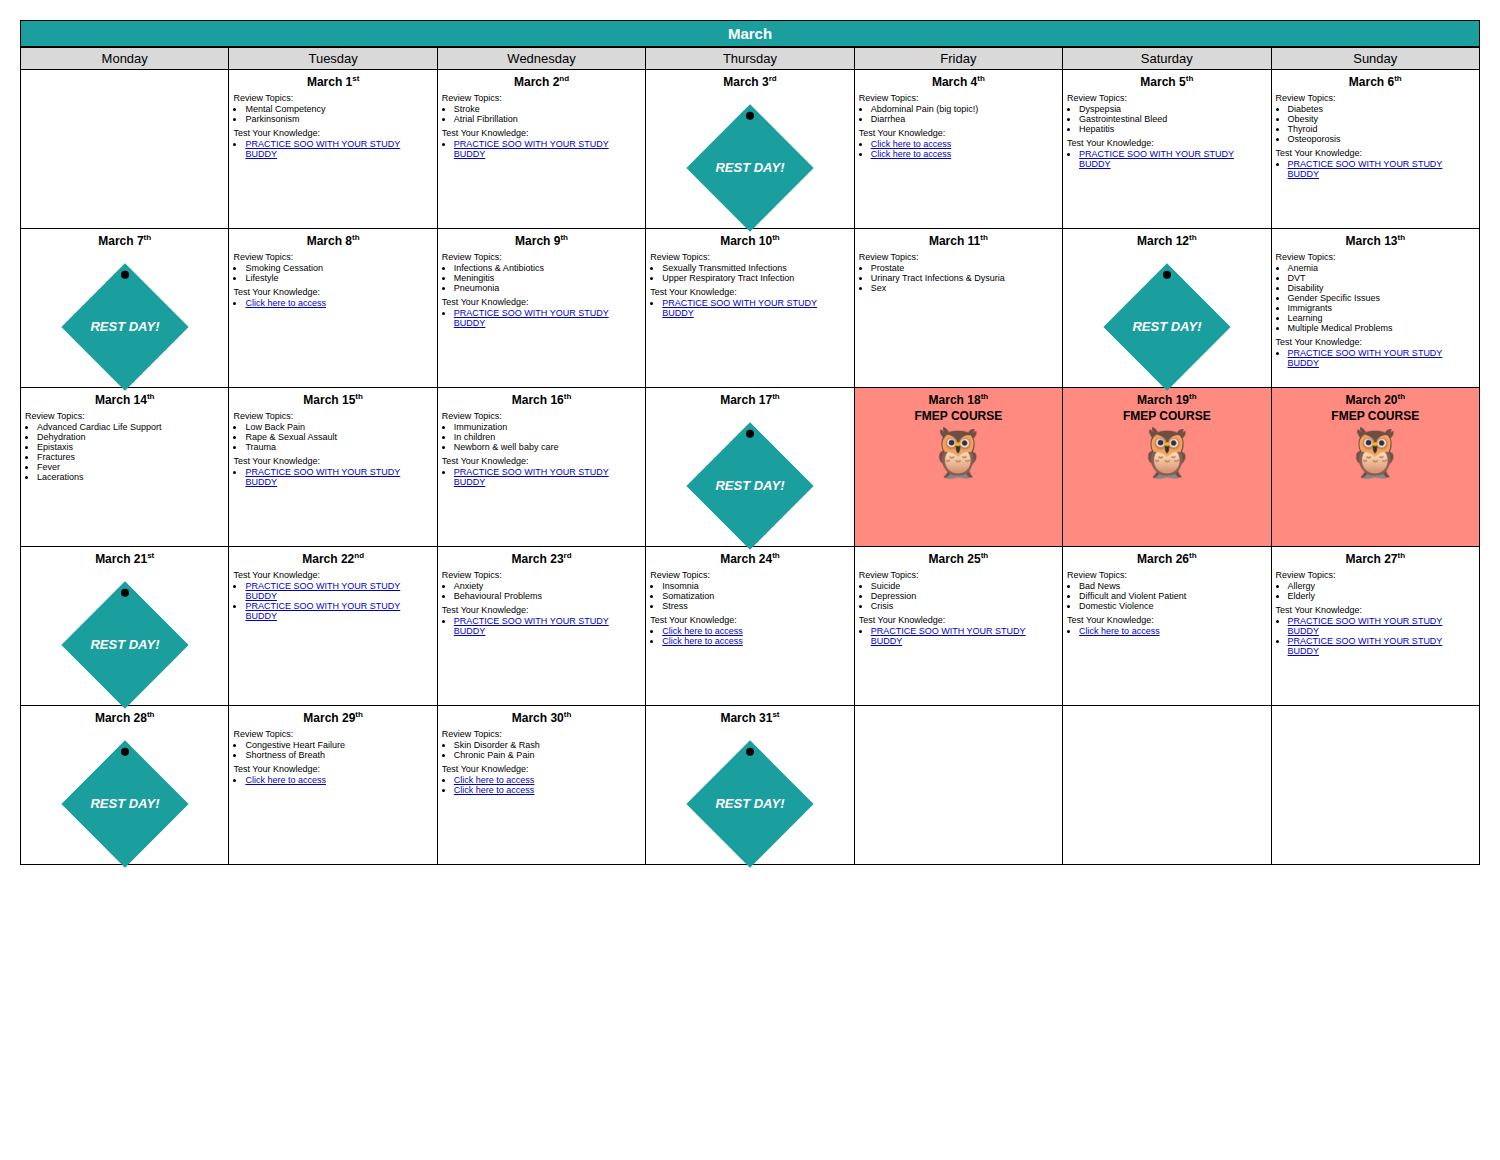March
| Monday | Tuesday | Wednesday | Thursday | Friday | Saturday | Sunday |
| --- | --- | --- | --- | --- | --- | --- |
| | March 1 st Review Topics: Mental Competency Parkinsonism Test Your Knowledge: PRACTICE SOO WITH YOUR STUDY BUDDY | March 2 nd Review Topics: Stroke Atrial Fibrillation Test Your Knowledge: PRACTICE SOO WITH YOUR STUDY BUDDY | March 3 rd REST DAY! | March 4 th Review Topics: Abdominal Pain (big topic!) Diarrhea Test Your Knowledge: Click here to access Click here to access | March 5 th Review Topics: Dyspepsia Gastrointestinal Bleed Hepatitis Test Your Knowledge: PRACTICE SOO WITH YOUR STUDY BUDDY | March 6 th Review Topics: Diabetes Obesity Thyroid Osteoporosis Test Your Knowledge: PRACTICE SOO WITH YOUR STUDY BUDDY |
| March 7 th REST DAY! | March 8 th Review Topics: Smoking Cessation Lifestyle Test Your Knowledge: Click here to access | March 9 th Review Topics: Infections & Antibiotics Meningitis Pneumonia Test Your Knowledge: PRACTICE SOO WITH YOUR STUDY BUDDY | March 10 th Review Topics: Sexually Transmitted Infections Upper Respiratory Tract Infection Test Your Knowledge: PRACTICE SOO WITH YOUR STUDY BUDDY | March 11 th Review Topics: Prostate Urinary Tract Infections & Dysuria Sex | March 12 th REST DAY! | March 13 th Review Topics: Anemia DVT Disability Gender Specific Issues Immigrants Learning Multiple Medical Problems Test Your Knowledge: PRACTICE SOO WITH YOUR STUDY BUDDY |
| March 14 th Review Topics: Advanced Cardiac Life Support Dehydration Epistaxis Fractures Fever Lacerations | March 15 th Review Topics: Low Back Pain Rape & Sexual Assault Trauma Test Your Knowledge: PRACTICE SOO WITH YOUR STUDY BUDDY | March 16 th Review Topics: Immunization In children Newborn & well baby care Test Your Knowledge: PRACTICE SOO WITH YOUR STUDY BUDDY | March 17 th REST DAY! | March 18 th FMEP COURSE 🦉 | March 19 th FMEP COURSE 🦉 | March 20 th FMEP COURSE 🦉 |
| March 21 st REST DAY! | March 22 nd Test Your Knowledge: PRACTICE SOO WITH YOUR STUDY BUDDY PRACTICE SOO WITH YOUR STUDY BUDDY | March 23 rd Review Topics: Anxiety Behavioural Problems Test Your Knowledge: PRACTICE SOO WITH YOUR STUDY BUDDY | March 24 th Review Topics: Insomnia Somatization Stress Test Your Knowledge: Click here to access Click here to access | March 25 th Review Topics: Suicide Depression Crisis Test Your Knowledge: PRACTICE SOO WITH YOUR STUDY BUDDY | March 26 th Review Topics: Bad News Difficult and Violent Patient Domestic Violence Test Your Knowledge: Click here to access | March 27 th Review Topics: Allergy Elderly Test Your Knowledge: PRACTICE SOO WITH YOUR STUDY BUDDY PRACTICE SOO WITH YOUR STUDY BUDDY |
| March 28 th REST DAY! | March 29 th Review Topics: Congestive Heart Failure Shortness of Breath Test Your Knowledge: Click here to access | March 30 th Review Topics: Skin Disorder & Rash Chronic Pain & Pain Test Your Knowledge: Click here to access Click here to access | March 31 st REST DAY! | | | |